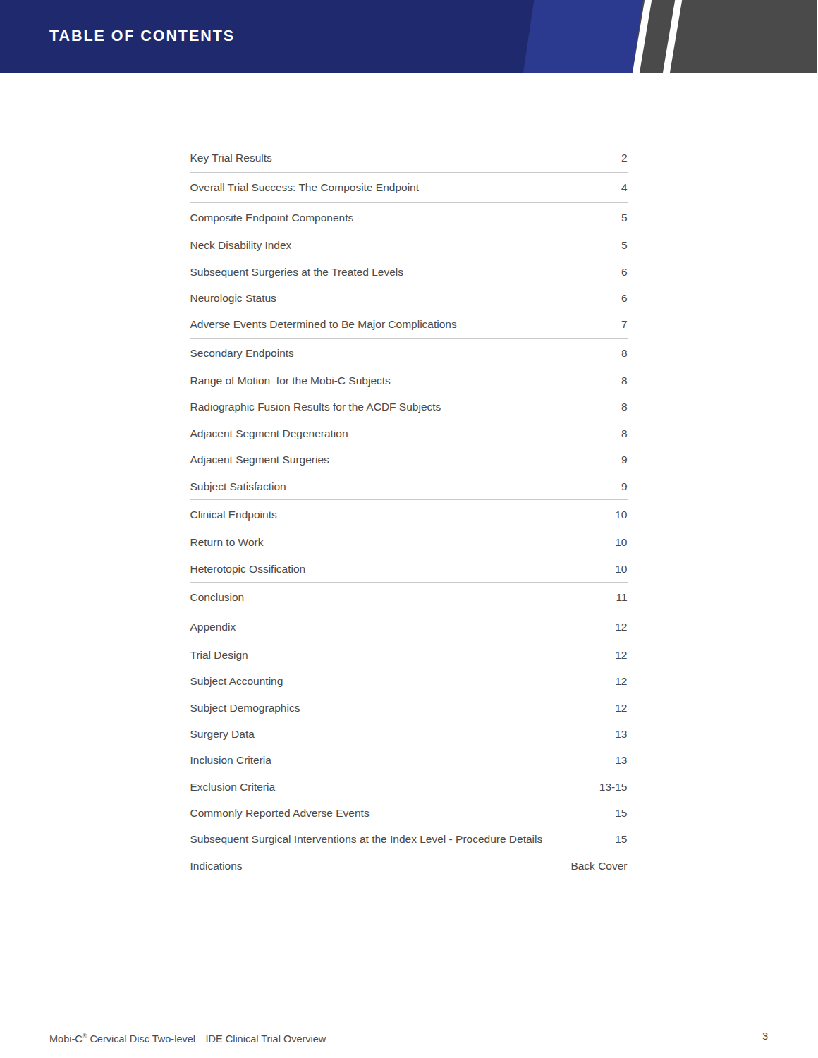Table of Contents
| Key Trial Results | 2 |
| Overall Trial Success: The Composite Endpoint | 4 |
| Composite Endpoint Components | 5 |
| Neck Disability Index | 5 |
| Subsequent Surgeries at the Treated Levels | 6 |
| Neurologic Status | 6 |
| Adverse Events Determined to Be Major Complications | 7 |
| Secondary Endpoints | 8 |
| Range of Motion for the Mobi-C Subjects | 8 |
| Radiographic Fusion Results for the ACDF Subjects | 8 |
| Adjacent Segment Degeneration | 8 |
| Adjacent Segment Surgeries | 9 |
| Subject Satisfaction | 9 |
| Clinical Endpoints | 10 |
| Return to Work | 10 |
| Heterotopic Ossification | 10 |
| Conclusion | 11 |
| Appendix | 12 |
| Trial Design | 12 |
| Subject Accounting | 12 |
| Subject Demographics | 12 |
| Surgery Data | 13 |
| Inclusion Criteria | 13 |
| Exclusion Criteria | 13-15 |
| Commonly Reported Adverse Events | 15 |
| Subsequent Surgical Interventions at the Index Level - Procedure Details | 15 |
| Indications | Back Cover |
Mobi-C® Cervical Disc Two-level—IDE Clinical Trial Overview
3